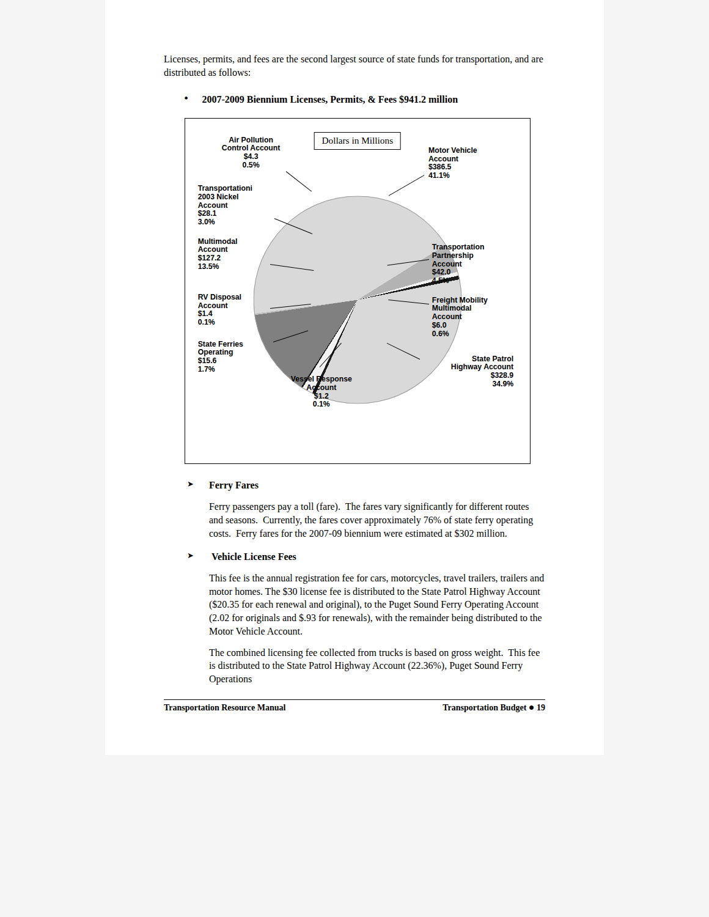Licenses, permits, and fees are the second largest source of state funds for transportation, and are distributed as follows:
2007-2009 Biennium Licenses, Permits, & Fees $941.2 million
Dollars in Millions
Air Pollution
Control Account
$4.3
0.5%
Transportationi
2003 Nickel
Account
$28.1
3.0%
Multimodal
Account
$127.2
13.5%
RV Disposal
Account
$1.4
0.1%
State Ferries
Operating
$15.6
1.7%
Vessel Response
Account
$1.2
0.1%
Motor Vehicle
Account
$386.5
41.1%
Transportation
Partnership
Account
$42.0
4.5%
Freight Mobility
Multimodal
Account
$6.0
0.6%
State Patrol
Highway Account
$328.9
34.9%
Ferry Fares
Ferry passengers pay a toll (fare). The fares vary significantly for different routes and seasons. Currently, the fares cover approximately 76% of state ferry operating costs. Ferry fares for the 2007-09 biennium were estimated at $302 million.
Vehicle License Fees
This fee is the annual registration fee for cars, motorcycles, travel trailers, trailers and motor homes. The $30 license fee is distributed to the State Patrol Highway Account ($20.35 for each renewal and original), to the Puget Sound Ferry Operating Account (2.02 for originals and $.93 for renewals), with the remainder being distributed to the Motor Vehicle Account.
The combined licensing fee collected from trucks is based on gross weight. This fee is distributed to the State Patrol Highway Account (22.36%), Puget Sound Ferry Operations
Transportation Resource Manual Transportation Budget ● 19